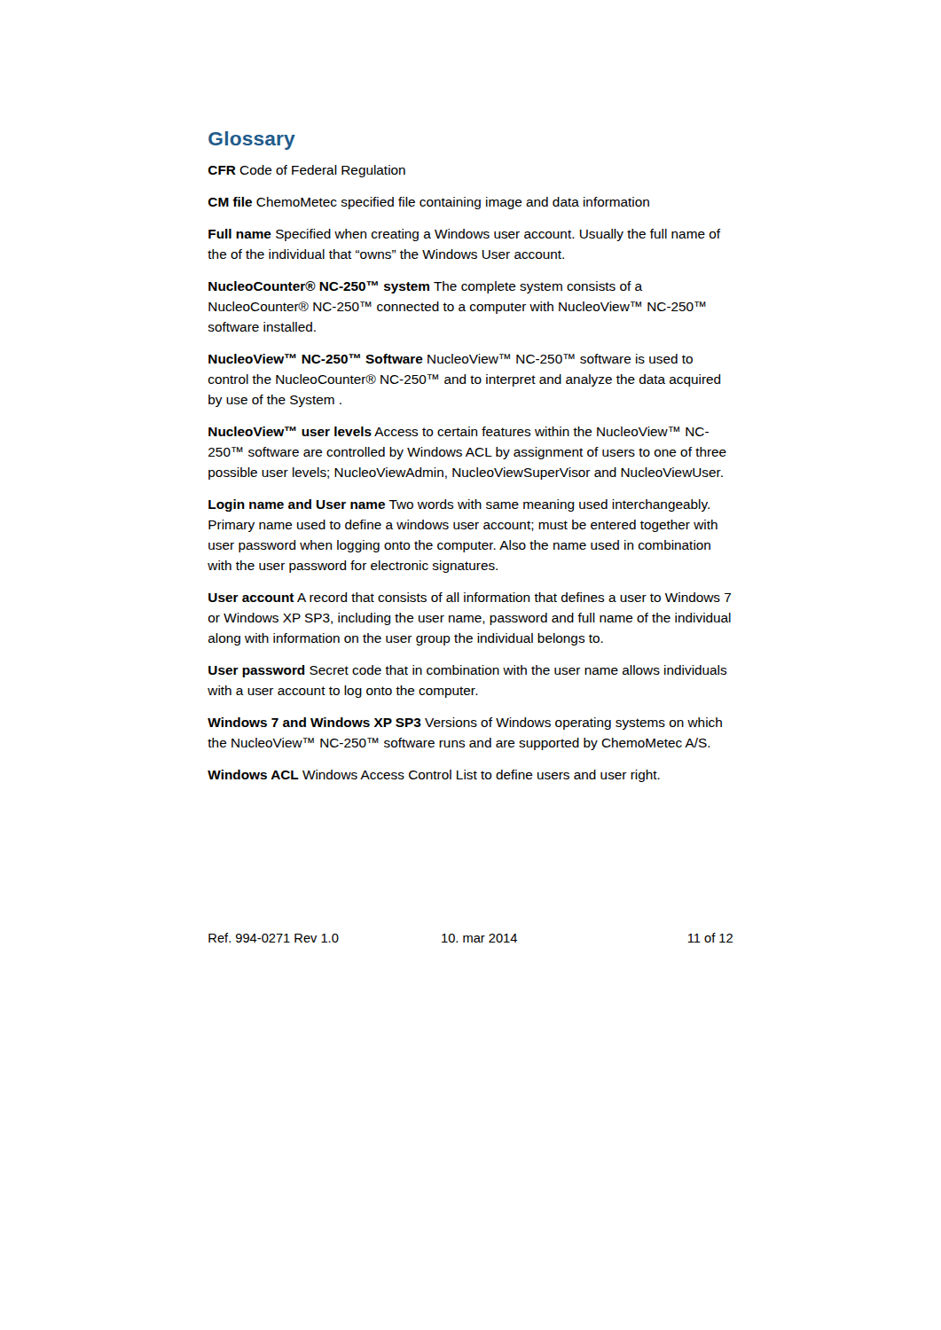Glossary
CFR Code of Federal Regulation
CM file ChemoMetec specified file containing image and data information
Full name Specified when creating a Windows user account. Usually the full name of the of the individual that “owns” the Windows User account.
NucleoCounter® NC-250™ system The complete system consists of a NucleoCounter® NC-250™ connected to a computer with NucleoView™ NC-250™ software installed.
NucleoView™ NC-250™ Software NucleoView™ NC-250™ software is used to control the NucleoCounter® NC-250™ and to interpret and analyze the data acquired by use of the System .
NucleoView™ user levels Access to certain features within the NucleoView™ NC-250™ software are controlled by Windows ACL by assignment of users to one of three possible user levels; NucleoViewAdmin, NucleoViewSuperVisor and NucleoViewUser.
Login name and User name Two words with same meaning used interchangeably. Primary name used to define a windows user account; must be entered together with user password when logging onto the computer. Also the name used in combination with the user password for electronic signatures.
User account A record that consists of all information that defines a user to Windows 7 or Windows XP SP3, including the user name, password and full name of the individual along with information on the user group the individual belongs to.
User password Secret code that in combination with the user name allows individuals with a user account to log onto the computer.
Windows 7 and Windows XP SP3 Versions of Windows operating systems on which the NucleoView™ NC-250™ software runs and are supported by ChemoMetec A/S.
Windows ACL Windows Access Control List to define users and user right.
Ref. 994-0271 Rev 1.0 10. mar 2014 11 of 12